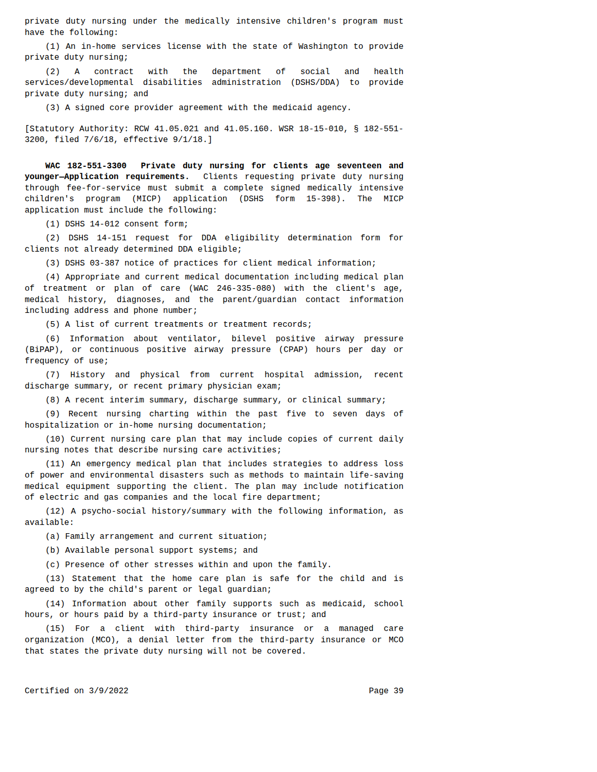private duty nursing under the medically intensive children's program must have the following:
(1) An in-home services license with the state of Washington to provide private duty nursing;
(2) A contract with the department of social and health services/developmental disabilities administration (DSHS/DDA) to provide private duty nursing; and
(3) A signed core provider agreement with the medicaid agency.
[Statutory Authority: RCW 41.05.021 and 41.05.160. WSR 18-15-010, § 182-551-3200, filed 7/6/18, effective 9/1/18.]
WAC 182-551-3300 Private duty nursing for clients age seventeen and younger—Application requirements. Clients requesting private duty nursing through fee-for-service must submit a complete signed medically intensive children's program (MICP) application (DSHS form 15-398). The MICP application must include the following:
(1) DSHS 14-012 consent form;
(2) DSHS 14-151 request for DDA eligibility determination form for clients not already determined DDA eligible;
(3) DSHS 03-387 notice of practices for client medical information;
(4) Appropriate and current medical documentation including medical plan of treatment or plan of care (WAC 246-335-080) with the client's age, medical history, diagnoses, and the parent/guardian contact information including address and phone number;
(5) A list of current treatments or treatment records;
(6) Information about ventilator, bilevel positive airway pressure (BiPAP), or continuous positive airway pressure (CPAP) hours per day or frequency of use;
(7) History and physical from current hospital admission, recent discharge summary, or recent primary physician exam;
(8) A recent interim summary, discharge summary, or clinical summary;
(9) Recent nursing charting within the past five to seven days of hospitalization or in-home nursing documentation;
(10) Current nursing care plan that may include copies of current daily nursing notes that describe nursing care activities;
(11) An emergency medical plan that includes strategies to address loss of power and environmental disasters such as methods to maintain life-saving medical equipment supporting the client. The plan may include notification of electric and gas companies and the local fire department;
(12) A psycho-social history/summary with the following information, as available:
(a) Family arrangement and current situation;
(b) Available personal support systems; and
(c) Presence of other stresses within and upon the family.
(13) Statement that the home care plan is safe for the child and is agreed to by the child's parent or legal guardian;
(14) Information about other family supports such as medicaid, school hours, or hours paid by a third-party insurance or trust; and
(15) For a client with third-party insurance or a managed care organization (MCO), a denial letter from the third-party insurance or MCO that states the private duty nursing will not be covered.
Certified on 3/9/2022 Page 39